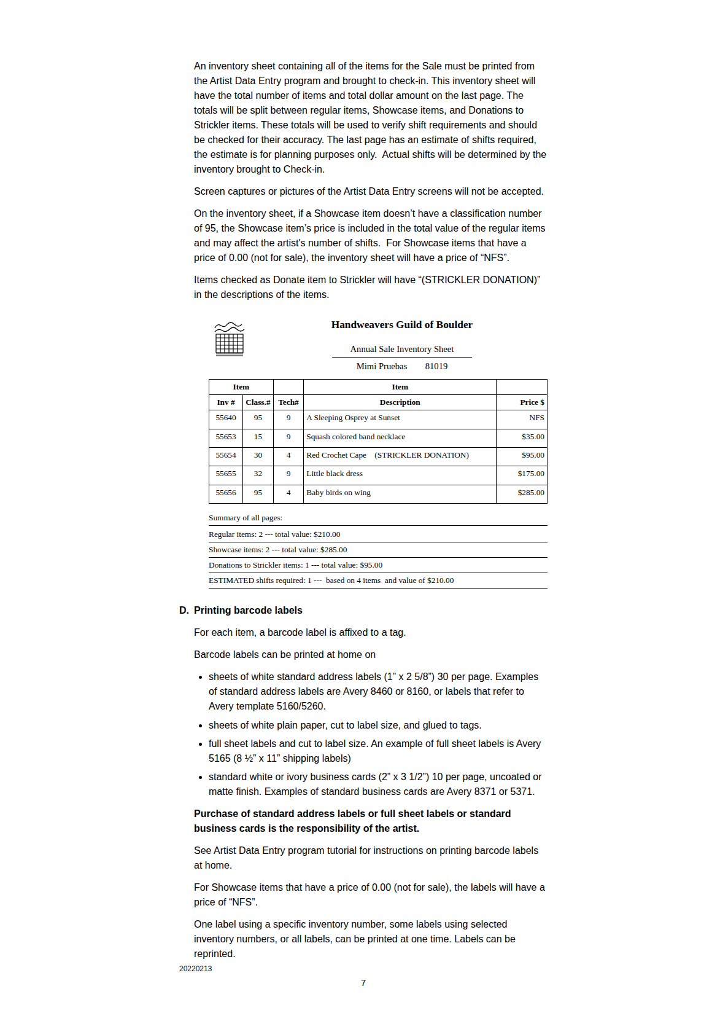An inventory sheet containing all of the items for the Sale must be printed from the Artist Data Entry program and brought to check-in. This inventory sheet will have the total number of items and total dollar amount on the last page. The totals will be split between regular items, Showcase items, and Donations to Strickler items. These totals will be used to verify shift requirements and should be checked for their accuracy. The last page has an estimate of shifts required, the estimate is for planning purposes only. Actual shifts will be determined by the inventory brought to Check-in.
Screen captures or pictures of the Artist Data Entry screens will not be accepted.
On the inventory sheet, if a Showcase item doesn’t have a classification number of 95, the Showcase item’s price is included in the total value of the regular items and may affect the artist's number of shifts. For Showcase items that have a price of 0.00 (not for sale), the inventory sheet will have a price of “NFS”.
Items checked as Donate item to Strickler will have “(STRICKLER DONATION)” in the descriptions of the items.
Handweavers Guild of Boulder
Annual Sale Inventory Sheet
Mimi Pruebas 81019
| Item | | Item | |
| --- | --- | --- | --- |
| Inv # | Class.# | Tech# | Description | Price $ |
| 55640 | 95 | 9 | A Sleeping Osprey at Sunset | NFS |
| 55653 | 15 | 9 | Squash colored band necklace | $35.00 |
| 55654 | 30 | 4 | Red Crochet Cape (STRICKLER DONATION) | $95.00 |
| 55655 | 32 | 9 | Little black dress | $175.00 |
| 55656 | 95 | 4 | Baby birds on wing | $285.00 |
Summary of all pages:
Regular items: 2 --- total value: $210.00
Showcase items: 2 --- total value: $285.00
Donations to Strickler items: 1 --- total value: $95.00
ESTIMATED shifts required: 1 --- based on 4 items and value of $210.00
D. Printing barcode labels
For each item, a barcode label is affixed to a tag.
Barcode labels can be printed at home on
sheets of white standard address labels (1” x 2 5/8”) 30 per page. Examples of standard address labels are Avery 8460 or 8160, or labels that refer to Avery template 5160/5260.
sheets of white plain paper, cut to label size, and glued to tags.
full sheet labels and cut to label size. An example of full sheet labels is Avery 5165 (8 ½” x 11” shipping labels)
standard white or ivory business cards (2” x 3 1/2”) 10 per page, uncoated or matte finish. Examples of standard business cards are Avery 8371 or 5371.
Purchase of standard address labels or full sheet labels or standard business cards is the responsibility of the artist.
See Artist Data Entry program tutorial for instructions on printing barcode labels at home.
For Showcase items that have a price of 0.00 (not for sale), the labels will have a price of “NFS”.
One label using a specific inventory number, some labels using selected inventory numbers, or all labels, can be printed at one time. Labels can be reprinted.
20220213
7